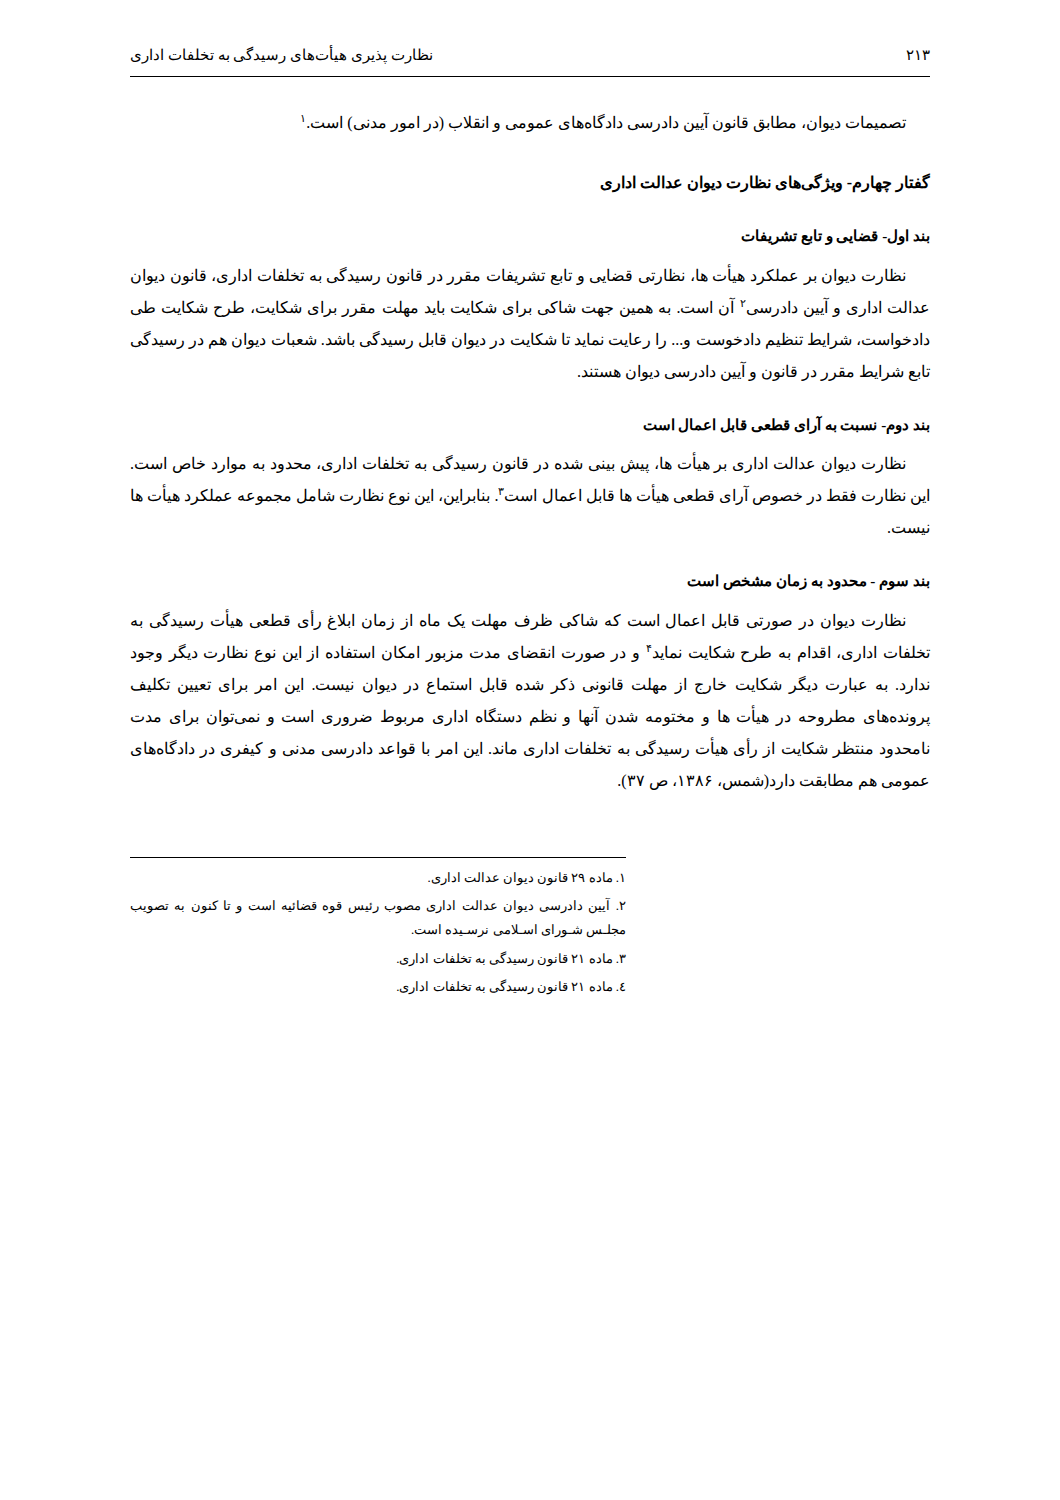۲۱۳ نظارت پذیری هیأت‌های رسیدگی به تخلفات اداری
تصمیمات دیوان، مطابق قانون آیین دادرسی دادگاه‌های عمومی و انقلاب (در امور مدنی) است.۱
گفتار چهارم- ویژگی‌های نظارت دیوان عدالت اداری
بند اول- قضایی و تابع تشریفات
نظارت دیوان بر عملکرد هیأت ها، نظارتی قضایی و تابع تشریفات مقرر در قانون رسیدگی به تخلفات اداری، قانون دیوان عدالت اداری و آیین دادرسی۲ آن است. به همین جهت شاکی برای شکایت باید مهلت مقرر برای شکایت، طرح شکایت طی دادخواست، شرایط تنظیم دادخوست و... را رعایت نماید تا شکایت در دیوان قابل رسیدگی باشد. شعبات دیوان هم در رسیدگی تابع شرایط مقرر در قانون و آیین دادرسی دیوان هستند.
بند دوم- نسبت به آرای قطعی قابل اعمال است
نظارت دیوان عدالت اداری بر هیأت ها، پیش بینی شده در قانون رسیدگی به تخلفات اداری، محدود به موارد خاص است. این نظارت فقط در خصوص آرای قطعی هیأت ها قابل اعمال است۳. بنابراین، این نوع نظارت شامل مجموعه عملکرد هیأت ها نیست.
بند سوم - محدود به زمان مشخص است
نظارت دیوان در صورتی قابل اعمال است که شاکی ظرف مهلت یک ماه از زمان ابلاغ رأی قطعی هیأت رسیدگی به تخلفات اداری، اقدام به طرح شکایت نماید۴ و در صورت انقضای مدت مزبور امکان استفاده از این نوع نظارت دیگر وجود ندارد. به عبارت دیگر شکایت خارج از مهلت قانونی ذکر شده قابل استماع در دیوان نیست. این امر برای تعیین تکلیف پرونده‌های مطروحه در هیأت ها و مختومه شدن آنها و نظم دستگاه اداری مربوط ضروری است و نمی‌توان برای مدت نامحدود منتظر شکایت از رأی هیأت رسیدگی به تخلفات اداری ماند. این امر با قواعد دادرسی مدنی و کیفری در دادگاه‌های عمومی هم مطابقت دارد(شمس، ۱۳۸۶، ص ۳۷).
۱. ماده ۲۹ قانون دیوان عدالت اداری.
۲. آیین دادرسی دیوان عدالت اداری مصوب رئیس قوه قضائیه است و تا کنون به تصویب مجلـس شـورای اسـلامی نرسـیده است.
۳. ماده ۲۱ قانون رسیدگی به تخلفات اداری.
٤. ماده ۲۱ قانون رسیدگی به تخلفات اداری.